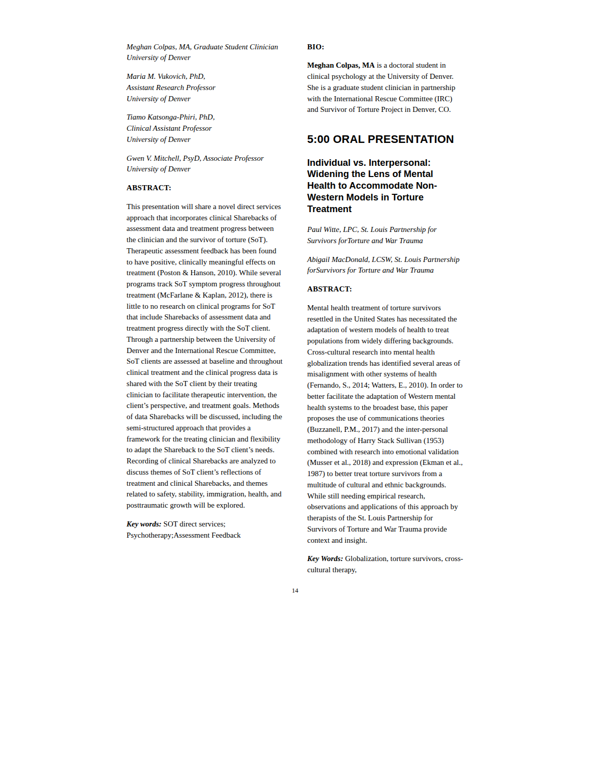Meghan Colpas, MA, Graduate Student Clinician University of Denver
Maria M. Vukovich, PhD, Assistant Research Professor University of Denver
Tiamo Katsonga-Phiri, PhD, Clinical Assistant Professor University of Denver
Gwen V. Mitchell, PsyD, Associate Professor University of Denver
ABSTRACT:
This presentation will share a novel direct services approach that incorporates clinical Sharebacks of assessment data and treatment progress between the clinician and the survivor of torture (SoT). Therapeutic assessment feedback has been found to have positive, clinically meaningful effects on treatment (Poston & Hanson, 2010). While several programs track SoT symptom progress throughout treatment (McFarlane & Kaplan, 2012), there is little to no research on clinical programs for SoT that include Sharebacks of assessment data and treatment progress directly with the SoT client. Through a partnership between the University of Denver and the International Rescue Committee, SoT clients are assessed at baseline and throughout clinical treatment and the clinical progress data is shared with the SoT client by their treating clinician to facilitate therapeutic intervention, the client’s perspective, and treatment goals. Methods of data Sharebacks will be discussed, including the semi-structured approach that provides a framework for the treating clinician and flexibility to adapt the Shareback to the SoT client’s needs. Recording of clinical Sharebacks are analyzed to discuss themes of SoT client’s reflections of treatment and clinical Sharebacks, and themes related to safety, stability, immigration, health, and posttraumatic growth will be explored.
Key words: SOT direct services; Psychotherapy;Assessment Feedback
BIO:
Meghan Colpas, MA is a doctoral student in clinical psychology at the University of Denver. She is a graduate student clinician in partnership with the International Rescue Committee (IRC) and Survivor of Torture Project in Denver, CO.
5:00 ORAL PRESENTATION
Individual vs. Interpersonal: Widening the Lens of Mental Health to Accommodate Non-Western Models in Torture Treatment
Paul Witte, LPC, St. Louis Partnership for Survivors forTorture and War Trauma
Abigail MacDonald, LCSW, St. Louis Partnership forSurvivors for Torture and War Trauma
ABSTRACT:
Mental health treatment of torture survivors resettled in the United States has necessitated the adaptation of western models of health to treat populations from widely differing backgrounds. Cross-cultural research into mental health globalization trends has identified several areas of misalignment with other systems of health (Fernando, S., 2014; Watters, E., 2010). In order to better facilitate the adaptation of Western mental health systems to the broadest base, this paper proposes the use of communications theories (Buzzanell, P.M., 2017) and the inter-personal methodology of Harry Stack Sullivan (1953) combined with research into emotional validation (Musser et al., 2018) and expression (Ekman et al., 1987) to better treat torture survivors from a multitude of cultural and ethnic backgrounds. While still needing empirical research, observations and applications of this approach by therapists of the St. Louis Partnership for Survivors of Torture and War Trauma provide context and insight.
Key Words: Globalization, torture survivors, cross-cultural therapy,
14